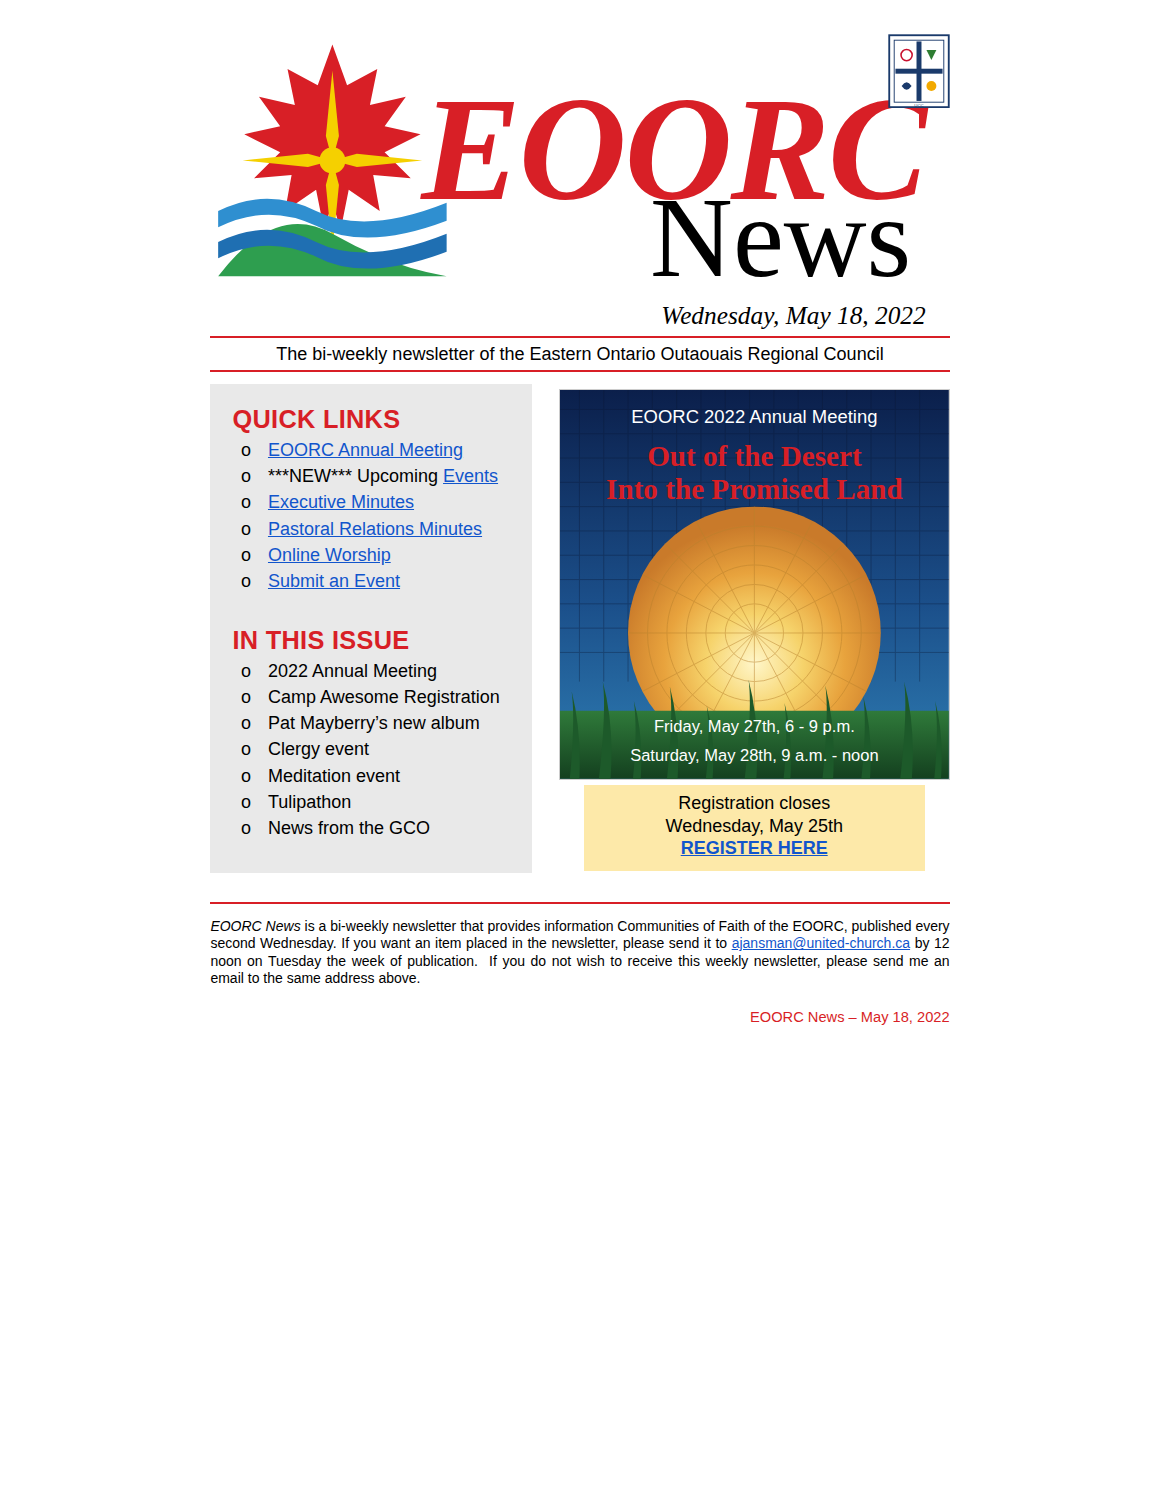UCC
EOORC
News
Wednesday, May 18, 2022
The bi-weekly newsletter of the Eastern Ontario Outaouais Regional Council
QUICK LINKS
EOORC Annual Meeting
***NEW*** Upcoming Events
Executive Minutes
Pastoral Relations Minutes
Online Worship
Submit an Event
IN THIS ISSUE
2022 Annual Meeting
Camp Awesome Registration
Pat Mayberry’s new album
Clergy event
Meditation event
Tulipathon
News from the GCO
EOORC 2022 Annual Meeting Out of the Desert Into the Promised Land Friday, May 27th, 6 - 9 p.m. Saturday, May 28th, 9 a.m. - noon
Registration closes
Wednesday, May 25th
REGISTER HERE
EOORC News is a bi-weekly newsletter that provides information Communities of Faith of the EOORC, published every second Wednesday. If you want an item placed in the newsletter, please send it to ajansman@united-church.ca by 12 noon on Tuesday the week of publication. If you do not wish to receive this weekly newsletter, please send me an email to the same address above.
EOORC News – May 18, 2022